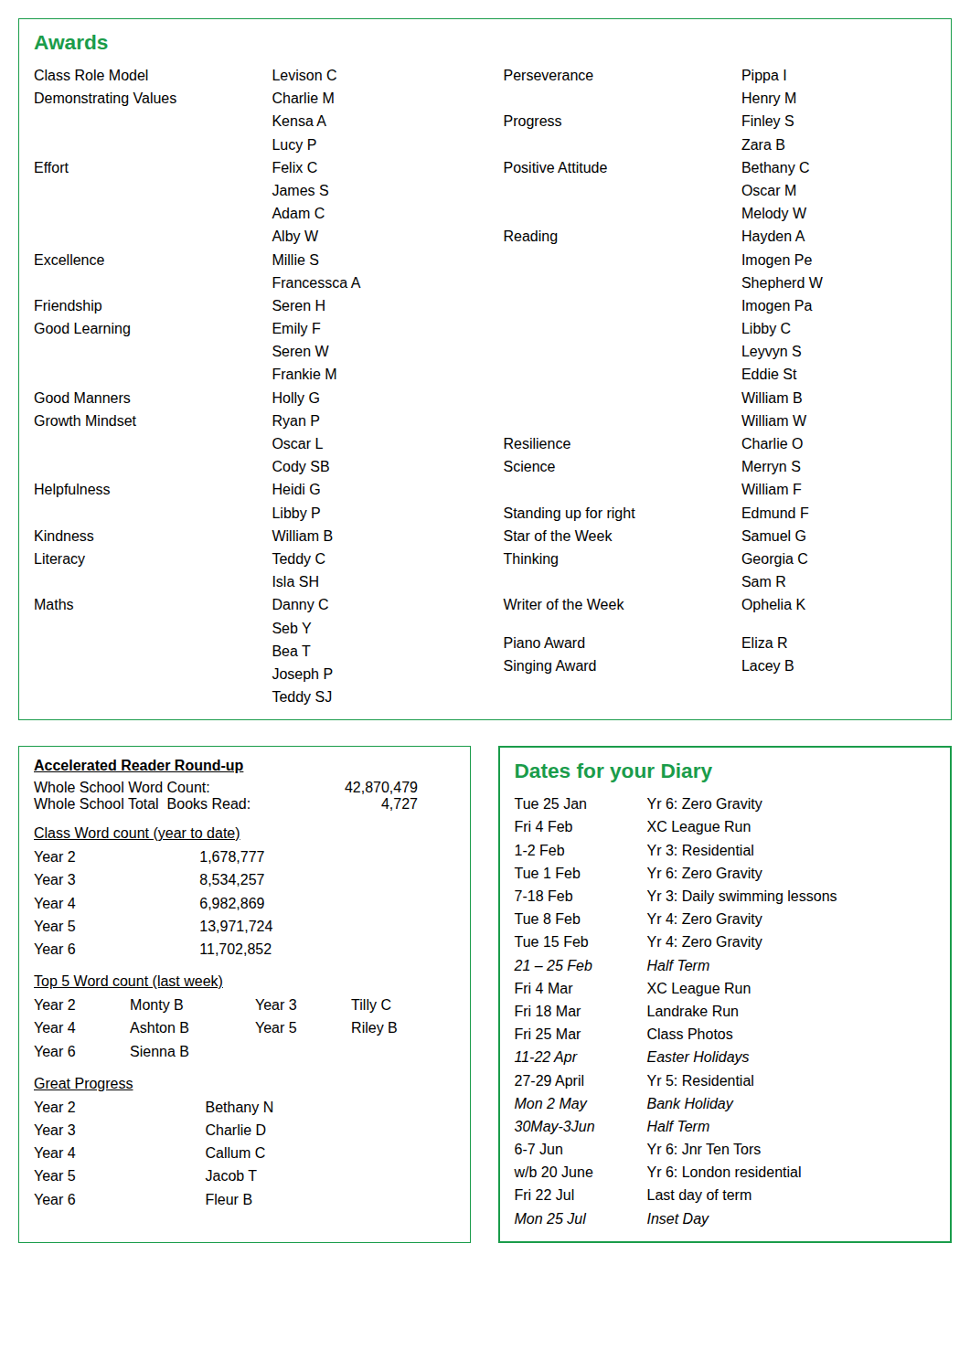Awards
| Class Role Model | Levison C |
| Demonstrating Values | Charlie M |
| | Kensa A |
| | Lucy P |
| Effort | Felix C |
| | James S |
| | Adam C |
| | Alby W |
| Excellence | Millie S |
| | Francessca A |
| Friendship | Seren H |
| Good Learning | Emily F |
| | Seren W |
| | Frankie M |
| Good Manners | Holly G |
| Growth Mindset | Ryan P |
| | Oscar L |
| | Cody SB |
| Helpfulness | Heidi G |
| | Libby P |
| Kindness | William B |
| Literacy | Teddy C |
| | Isla SH |
| Maths | Danny C |
| | Seb Y |
| | Bea T |
| | Joseph P |
| | Teddy SJ |
| Perseverance | Pippa I |
| | Henry M |
| Progress | Finley S |
| | Zara B |
| Positive Attitude | Bethany C |
| | Oscar M |
| | Melody W |
| Reading | Hayden A |
| | Imogen Pe |
| | Shepherd W |
| | Imogen Pa |
| | Libby C |
| | Leyvyn S |
| | Eddie St |
| | William B |
| | William W |
| Resilience | Charlie O |
| Science | Merryn S |
| | William F |
| Standing up for right | Edmund F |
| Star of the Week | Samuel G |
| Thinking | Georgia C |
| | Sam R |
| Writer of the Week | Ophelia K |
| Piano Award | Eliza R |
| Singing Award | Lacey B |
Accelerated Reader Round-up
Whole School Word Count: 42,870,479
Whole School Total Books Read: 4,727
Class Word count (year to date)
| Year 2 | 1,678,777 |
| Year 3 | 8,534,257 |
| Year 4 | 6,982,869 |
| Year 5 | 13,971,724 |
| Year 6 | 11,702,852 |
Top 5 Word count (last week)
| Year 2 | Monty B | Year 3 | Tilly C |
| Year 4 | Ashton B | Year 5 | Riley B |
| Year 6 | Sienna B | | |
Great Progress
| Year 2 | Bethany N |
| Year 3 | Charlie D |
| Year 4 | Callum C |
| Year 5 | Jacob T |
| Year 6 | Fleur B |
Dates for your Diary
| Tue 25 Jan | Yr 6: Zero Gravity |
| Fri 4 Feb | XC League Run |
| 1-2 Feb | Yr 3: Residential |
| Tue 1 Feb | Yr 6: Zero Gravity |
| 7-18 Feb | Yr 3: Daily swimming lessons |
| Tue 8 Feb | Yr 4: Zero Gravity |
| Tue 15 Feb | Yr 4: Zero Gravity |
| 21 – 25 Feb | Half Term |
| Fri 4 Mar | XC League Run |
| Fri 18 Mar | Landrake Run |
| Fri 25 Mar | Class Photos |
| 11-22 Apr | Easter Holidays |
| 27-29 April | Yr 5: Residential |
| Mon 2 May | Bank Holiday |
| 30May-3Jun | Half Term |
| 6-7 Jun | Yr 6: Jnr Ten Tors |
| w/b 20 June | Yr 6: London residential |
| Fri 22 Jul | Last day of term |
| Mon 25 Jul | Inset Day |